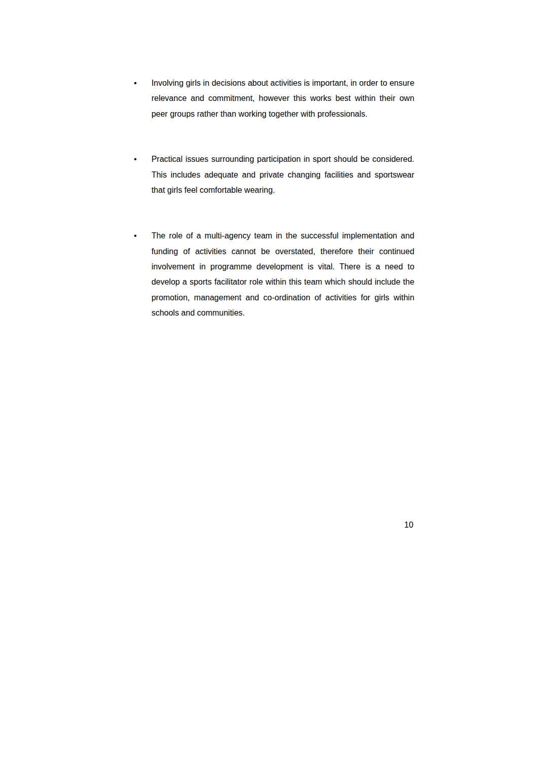Involving girls in decisions about activities is important, in order to ensure relevance and commitment, however this works best within their own peer groups rather than working together with professionals.
Practical issues surrounding participation in sport should be considered. This includes adequate and private changing facilities and sportswear that girls feel comfortable wearing.
The role of a multi-agency team in the successful implementation and funding of activities cannot be overstated, therefore their continued involvement in programme development is vital. There is a need to develop a sports facilitator role within this team which should include the promotion, management and co-ordination of activities for girls within schools and communities.
10